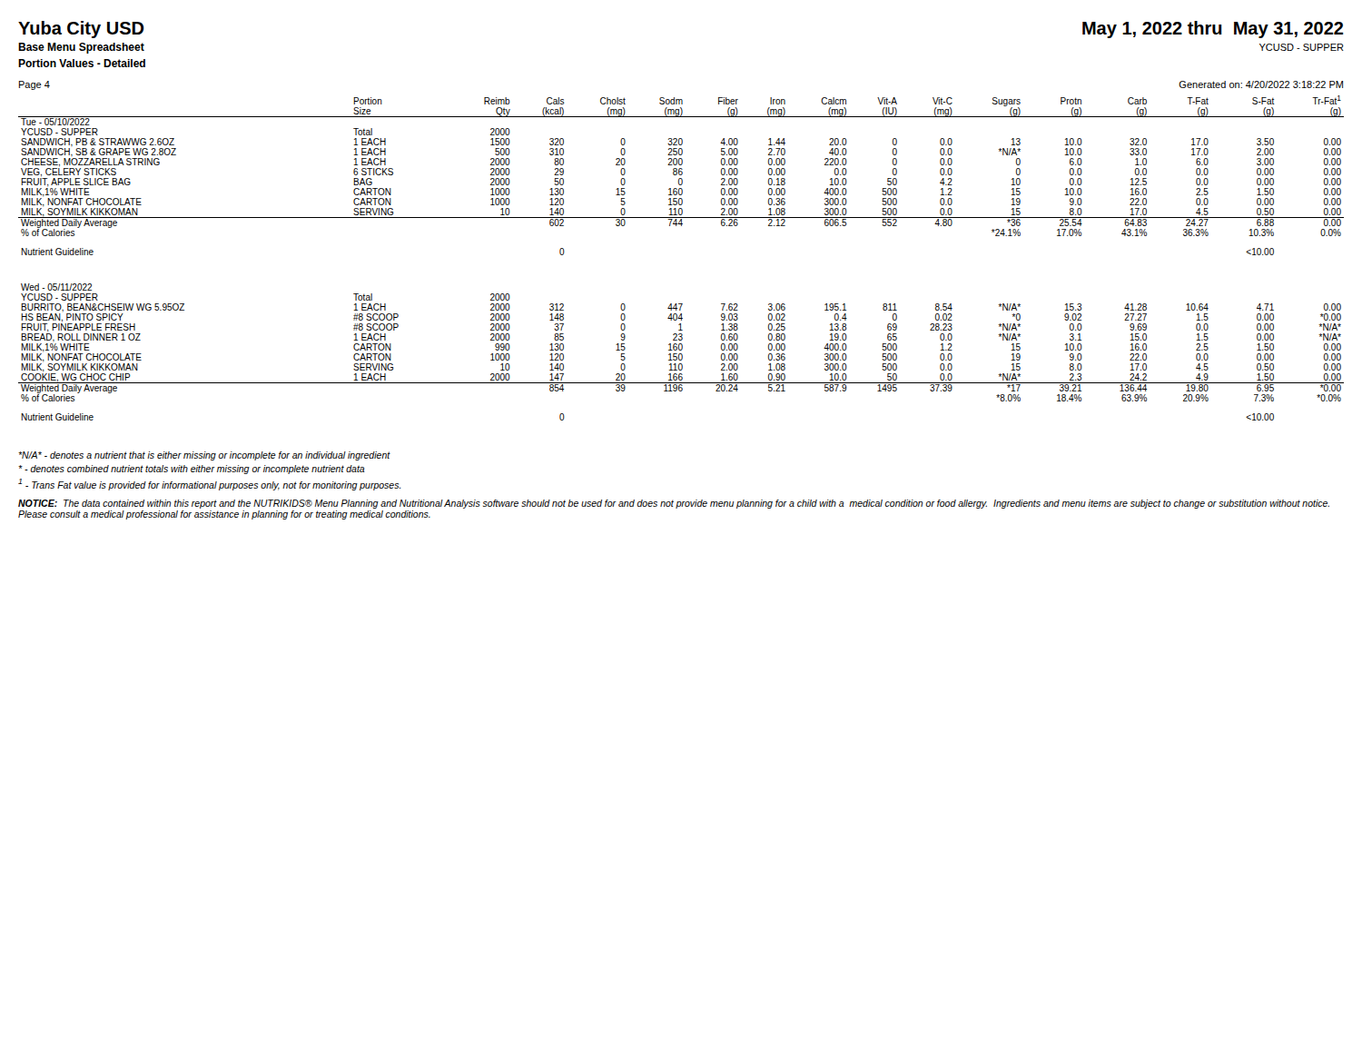Yuba City USD
May 1, 2022 thru May 31, 2022
Base Menu Spreadsheet
YCUSD - SUPPER
Portion Values - Detailed
Page 4
Generated on: 4/20/2022 3:18:22 PM
| | Portion | Reimb | Cals | Cholst | Sodm | Fiber | Iron | Calcm | Vit-A | Vit-C | Sugars | Protn | Carb | T-Fat | S-Fat | Tr-Fat 1 |
| --- | --- | --- | --- | --- | --- | --- | --- | --- | --- | --- | --- | --- | --- | --- | --- | --- |
| | Size | Qty | (kcal) | (mg) | (mg) | (g) | (mg) | (mg) | (IU) | (mg) | (g) | (g) | (g) | (g) | (g) | (g) |
| Tue - 05/10/2022 | | | | | | | | | | | | | | | | |
| YCUSD - SUPPER | Total | 2000 | | | | | | | | | | | | | | |
| SANDWICH, PB & STRAWWG 2.6OZ | 1 EACH | 1500 | 320 | 0 | 320 | 4.00 | 1.44 | 20.0 | 0 | 0.0 | 13 | 10.0 | 32.0 | 17.0 | 3.50 | 0.00 |
| SANDWICH, SB & GRAPE WG 2.8OZ | 1 EACH | 500 | 310 | 0 | 250 | 5.00 | 2.70 | 40.0 | 0 | 0.0 | *N/A* | 10.0 | 33.0 | 17.0 | 2.00 | 0.00 |
| CHEESE, MOZZARELLA STRING | 1 EACH | 2000 | 80 | 20 | 200 | 0.00 | 0.00 | 220.0 | 0 | 0.0 | 0 | 6.0 | 1.0 | 6.0 | 3.00 | 0.00 |
| VEG, CELERY STICKS | 6 STICKS | 2000 | 29 | 0 | 86 | 0.00 | 0.00 | 0.0 | 0 | 0.0 | 0 | 0.0 | 0.0 | 0.0 | 0.00 | 0.00 |
| FRUIT, APPLE SLICE BAG | BAG | 2000 | 50 | 0 | 0 | 2.00 | 0.18 | 10.0 | 50 | 4.2 | 10 | 0.0 | 12.5 | 0.0 | 0.00 | 0.00 |
| MILK,1% WHITE | CARTON | 1000 | 130 | 15 | 160 | 0.00 | 0.00 | 400.0 | 500 | 1.2 | 15 | 10.0 | 16.0 | 2.5 | 1.50 | 0.00 |
| MILK, NONFAT CHOCOLATE | CARTON | 1000 | 120 | 5 | 150 | 0.00 | 0.36 | 300.0 | 500 | 0.0 | 19 | 9.0 | 22.0 | 0.0 | 0.00 | 0.00 |
| MILK, SOYMILK KIKKOMAN | SERVING | 10 | 140 | 0 | 110 | 2.00 | 1.08 | 300.0 | 500 | 0.0 | 15 | 8.0 | 17.0 | 4.5 | 0.50 | 0.00 |
| Weighted Daily Average | | | 602 | 30 | 744 | 6.26 | 2.12 | 606.5 | 552 | 4.80 | *36 | 25.54 | 64.83 | 24.27 | 6.88 | 0.00 |
| % of Calories | | | | | | | | | | | *24.1% | 17.0% | 43.1% | 36.3% | 10.3% | 0.0% |
| Nutrient Guideline | | | 0 | | | | | | | | | | | | <10.00 | |
| Wed - 05/11/2022 | | | | | | | | | | | | | | | | |
| YCUSD - SUPPER | Total | 2000 | | | | | | | | | | | | | | |
| BURRITO, BEAN&CHSEIW WG 5.95OZ | 1 EACH | 2000 | 312 | 0 | 447 | 7.62 | 3.06 | 195.1 | 811 | 8.54 | *N/A* | 15.3 | 41.28 | 10.64 | 4.71 | 0.00 |
| HS BEAN, PINTO SPICY | #8 SCOOP | 2000 | 148 | 0 | 404 | 9.03 | 0.02 | 0.4 | 0 | 0.02 | *0 | 9.02 | 27.27 | 1.5 | 0.00 | *0.00 |
| FRUIT, PINEAPPLE FRESH | #8 SCOOP | 2000 | 37 | 0 | 1 | 1.38 | 0.25 | 13.8 | 69 | 28.23 | *N/A* | 0.0 | 9.69 | 0.0 | 0.00 | *N/A* |
| BREAD, ROLL DINNER 1 OZ | 1 EACH | 2000 | 85 | 9 | 23 | 0.60 | 0.80 | 19.0 | 65 | 0.0 | *N/A* | 3.1 | 15.0 | 1.5 | 0.00 | *N/A* |
| MILK,1% WHITE | CARTON | 990 | 130 | 15 | 160 | 0.00 | 0.00 | 400.0 | 500 | 1.2 | 15 | 10.0 | 16.0 | 2.5 | 1.50 | 0.00 |
| MILK, NONFAT CHOCOLATE | CARTON | 1000 | 120 | 5 | 150 | 0.00 | 0.36 | 300.0 | 500 | 0.0 | 19 | 9.0 | 22.0 | 0.0 | 0.00 | 0.00 |
| MILK, SOYMILK KIKKOMAN | SERVING | 10 | 140 | 0 | 110 | 2.00 | 1.08 | 300.0 | 500 | 0.0 | 15 | 8.0 | 17.0 | 4.5 | 0.50 | 0.00 |
| COOKIE, WG CHOC CHIP | 1 EACH | 2000 | 147 | 20 | 166 | 1.60 | 0.90 | 10.0 | 50 | 0.0 | *N/A* | 2.3 | 24.2 | 4.9 | 1.50 | 0.00 |
| Weighted Daily Average | | | 854 | 39 | 1196 | 20.24 | 5.21 | 587.9 | 1495 | 37.39 | *17 | 39.21 | 136.44 | 19.80 | 6.95 | *0.00 |
| % of Calories | | | | | | | | | | | *8.0% | 18.4% | 63.9% | 20.9% | 7.3% | *0.0% |
| Nutrient Guideline | | | 0 | | | | | | | | | | | | <10.00 | |
*N/A* - denotes a nutrient that is either missing or incomplete for an individual ingredient
* - denotes combined nutrient totals with either missing or incomplete nutrient data
1 - Trans Fat value is provided for informational purposes only, not for monitoring purposes.
NOTICE: The data contained within this report and the NUTRIKIDS® Menu Planning and Nutritional Analysis software should not be used for and does not provide menu planning for a child with a medical condition or food allergy. Ingredients and menu items are subject to change or substitution without notice. Please consult a medical professional for assistance in planning for or treating medical conditions.